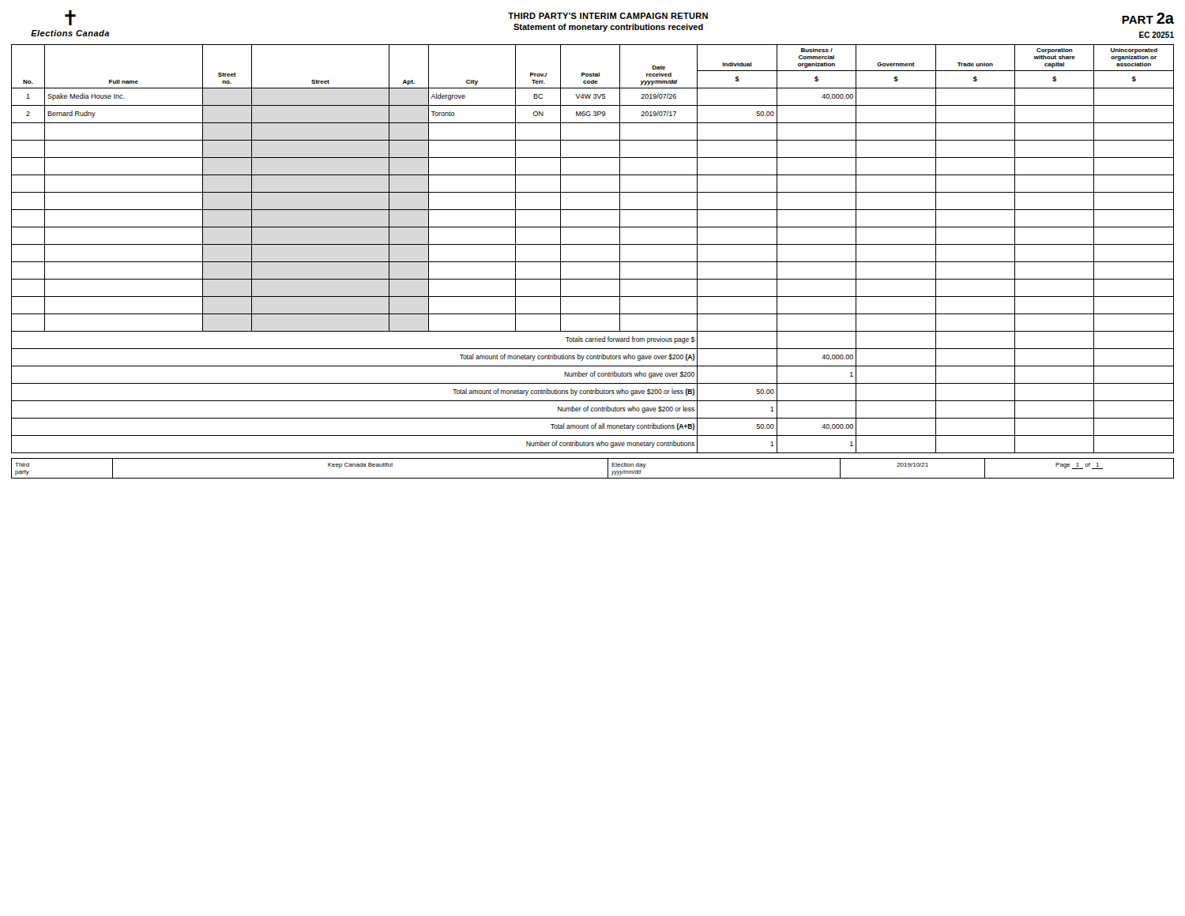✝
Elections Canada
Third Party's Interim Campaign Return
Statement of monetary contributions received
PART 2a
EC 20251
| No. | Full name | Street no. | Street | Apt. | City | Prov./ Terr. | Postal code | Date received yyyy/mm/dd | Individual | Business / Commercial organization | Government | Trade union | Corporation without share capital | Unincorporated organization or association |
| --- | --- | --- | --- | --- | --- | --- | --- | --- | --- | --- | --- | --- | --- | --- |
| $ | $ | $ | $ | $ | $ |
| 1 | Spake Media House Inc. | | | | Aldergrove | BC | V4W 3V5 | 2019/07/26 | | 40,000.00 | | | | |
| 2 | Bernard Rudny | | | | Toronto | ON | M6G 3P9 | 2019/07/17 | 50.00 | | | | | |
| Totals carried forward from previous page $ | | | | | | |
| Total amount of monetary contributions by contributors who gave over $200 (A) | | 40,000.00 | | | | |
| Number of contributors who gave over $200 | | 1 | | | | |
| Total amount of monetary contributions by contributors who gave $200 or less (B) | 50.00 | | | | | |
| Number of contributors who gave $200 or less | 1 | | | | | |
| Total amount of all monetary contributions (A+B) | 50.00 | 40,000.00 | | | | |
| Number of contributors who gave monetary contributions | 1 | 1 | | | | |
| Third party | Keep Canada Beautiful | Election day yyyy/mm/dd | 2019/10/21 | Page 1 of 1 |